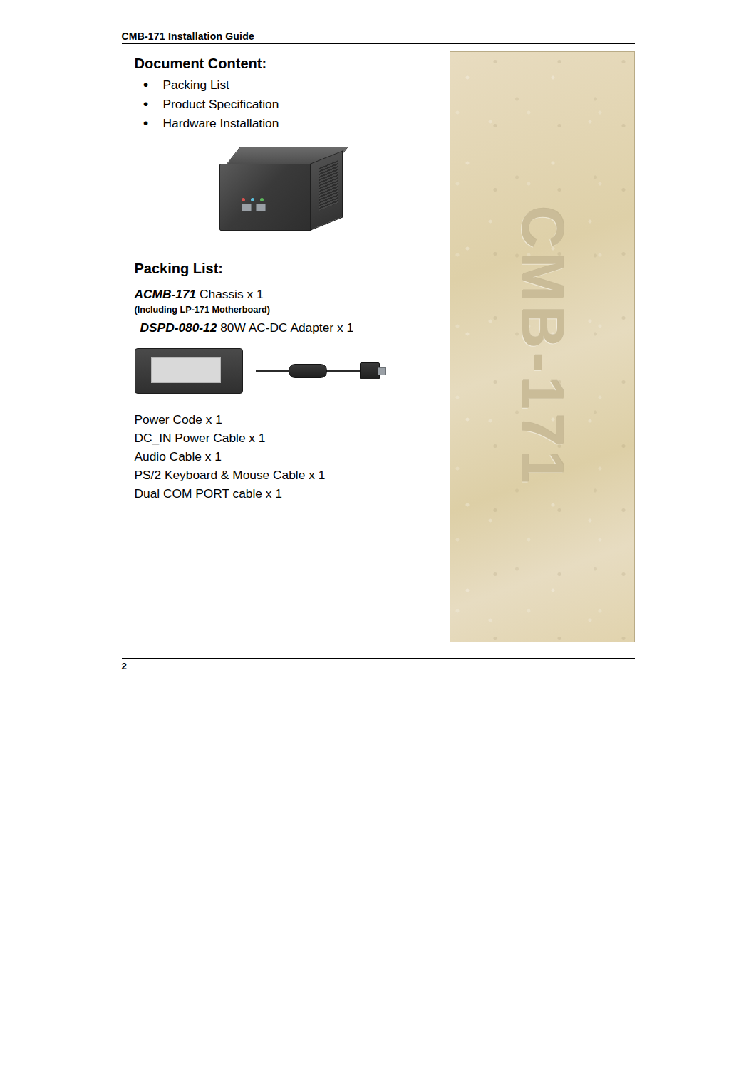CMB-171 Installation Guide
Document Content:
Packing List
Product Specification
Hardware Installation
Packing List:
ACMB-171 Chassis x 1
(Including LP-171 Motherboard)
DSPD-080-12 80W AC-DC Adapter x 1
Power Code x 1
DC_IN Power Cable x 1
Audio Cable x 1
PS/2 Keyboard & Mouse Cable x 1
Dual COM PORT cable x 1
CMB-171
2